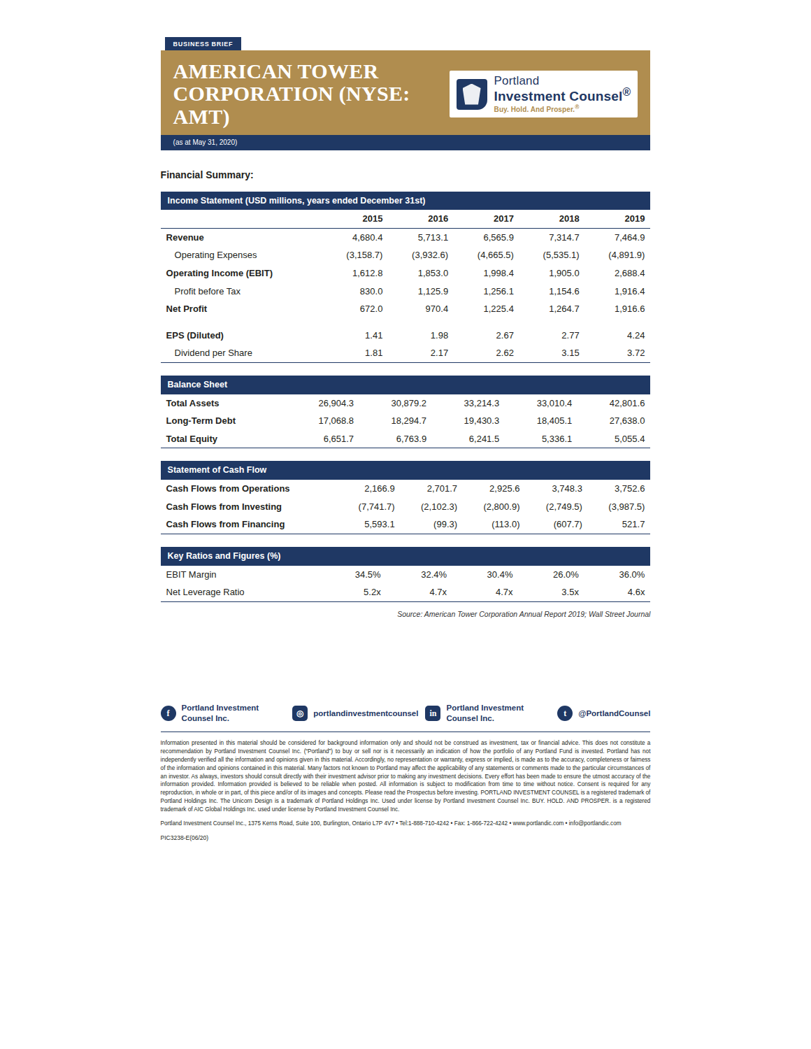BUSINESS BRIEF
American Tower
Corporation (NYSE: AMT)
Portland
Investment Counsel®
Buy. Hold. And Prosper.®
(as at May 31, 2020)
Financial Summary:
Income Statement (USD millions, years ended December 31st)
| | 2015 | 2016 | 2017 | 2018 | 2019 |
| --- | --- | --- | --- | --- | --- |
| Revenue | 4,680.4 | 5,713.1 | 6,565.9 | 7,314.7 | 7,464.9 |
| Operating Expenses | (3,158.7) | (3,932.6) | (4,665.5) | (5,535.1) | (4,891.9) |
| Operating Income (EBIT) | 1,612.8 | 1,853.0 | 1,998.4 | 1,905.0 | 2,688.4 |
| Profit before Tax | 830.0 | 1,125.9 | 1,256.1 | 1,154.6 | 1,916.4 |
| Net Profit | 672.0 | 970.4 | 1,225.4 | 1,264.7 | 1,916.6 |
| EPS (Diluted) | 1.41 | 1.98 | 2.67 | 2.77 | 4.24 |
| Dividend per Share | 1.81 | 2.17 | 2.62 | 3.15 | 3.72 |
Balance Sheet
| Total Assets | 26,904.3 | 30,879.2 | 33,214.3 | 33,010.4 | 42,801.6 |
| Long-Term Debt | 17,068.8 | 18,294.7 | 19,430.3 | 18,405.1 | 27,638.0 |
| Total Equity | 6,651.7 | 6,763.9 | 6,241.5 | 5,336.1 | 5,055.4 |
Statement of Cash Flow
| Cash Flows from Operations | 2,166.9 | 2,701.7 | 2,925.6 | 3,748.3 | 3,752.6 |
| Cash Flows from Investing | (7,741.7) | (2,102.3) | (2,800.9) | (2,749.5) | (3,987.5) |
| Cash Flows from Financing | 5,593.1 | (99.3) | (113.0) | (607.7) | 521.7 |
Key Ratios and Figures (%)
| EBIT Margin | 34.5% | 32.4% | 30.4% | 26.0% | 36.0% |
| Net Leverage Ratio | 5.2x | 4.7x | 4.7x | 3.5x | 4.6x |
Source: American Tower Corporation Annual Report 2019; Wall Street Journal
fPortland Investment Counsel Inc.
◎portlandinvestmentcounsel
in Portland Investment Counsel Inc.
t@PortlandCounsel
Information presented in this material should be considered for background information only and should not be construed as investment, tax or financial advice. This does not constitute a recommendation by Portland Investment Counsel Inc. (“Portland”) to buy or sell nor is it necessarily an indication of how the portfolio of any Portland Fund is invested. Portland has not independently verified all the information and opinions given in this material. Accordingly, no representation or warranty, express or implied, is made as to the accuracy, completeness or fairness of the information and opinions contained in this material. Many factors not known to Portland may affect the applicability of any statements or comments made to the particular circumstances of an investor. As always, investors should consult directly with their investment advisor prior to making any investment decisions. Every effort has been made to ensure the utmost accuracy of the information provided. Information provided is believed to be reliable when posted. All information is subject to modification from time to time without notice. Consent is required for any reproduction, in whole or in part, of this piece and/or of its images and concepts. Please read the Prospectus before investing. PORTLAND INVESTMENT COUNSEL is a registered trademark of Portland Holdings Inc. The Unicorn Design is a trademark of Portland Holdings Inc. Used under license by Portland Investment Counsel Inc. BUY. HOLD. AND PROSPER. is a registered trademark of AIC Global Holdings Inc. used under license by Portland Investment Counsel Inc.
Portland Investment Counsel Inc., 1375 Kerns Road, Suite 100, Burlington, Ontario L7P 4V7 • Tel:1-888-710-4242 • Fax: 1-866-722-4242 • www.portlandic.com • info@portlandic.com
PIC3238-E(06/20)